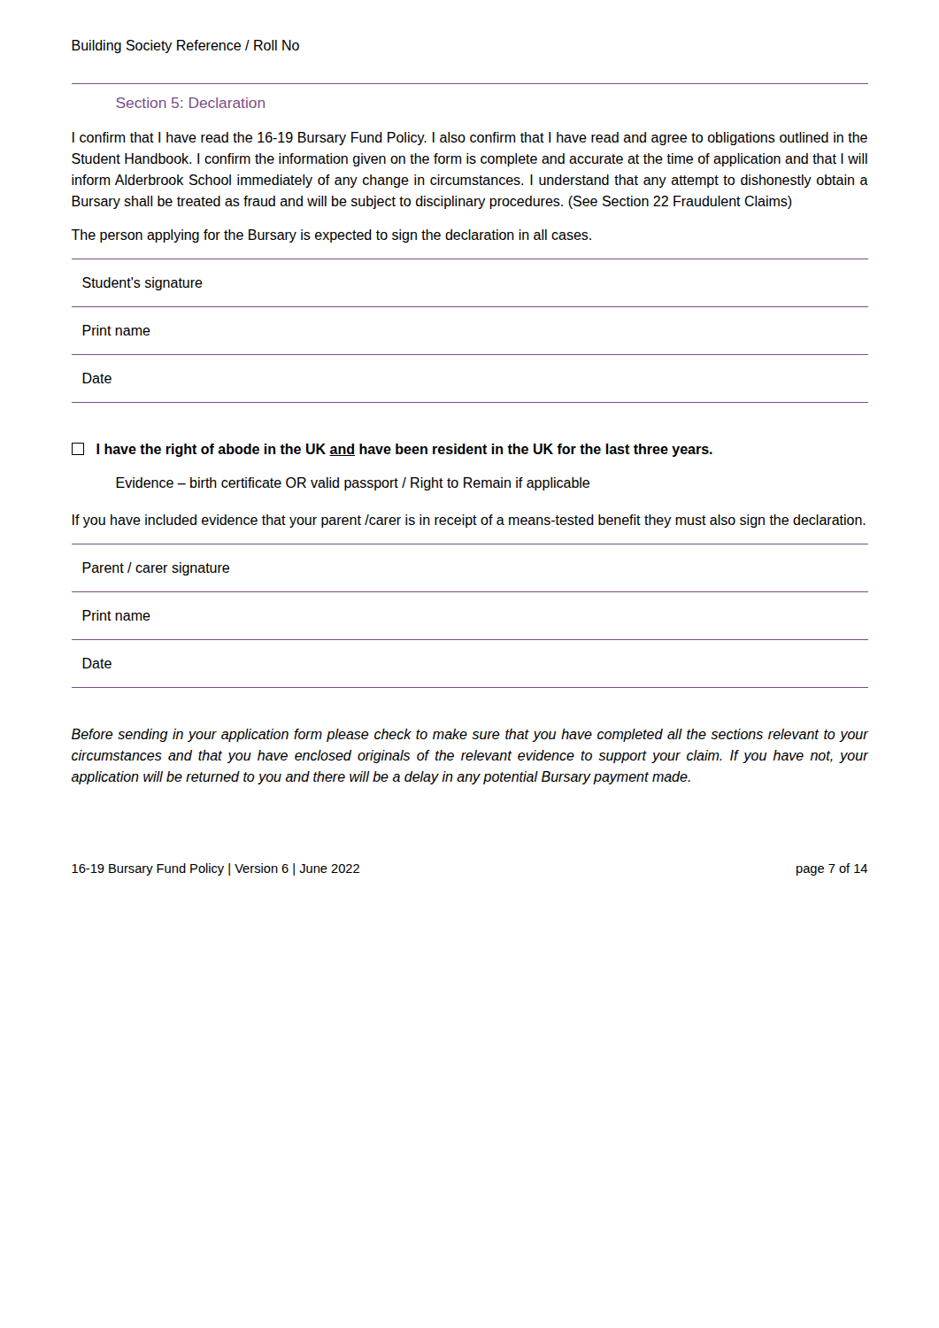Building Society Reference / Roll No
Section 5: Declaration
I confirm that I have read the 16-19 Bursary Fund Policy. I also confirm that I have read and agree to obligations outlined in the Student Handbook. I confirm the information given on the form is complete and accurate at the time of application and that I will inform Alderbrook School immediately of any change in circumstances. I understand that any attempt to dishonestly obtain a Bursary shall be treated as fraud and will be subject to disciplinary procedures. (See Section 22 Fraudulent Claims)
The person applying for the Bursary is expected to sign the declaration in all cases.
Student's signature
Print name
Date
I have the right of abode in the UK and have been resident in the UK for the last three years.
Evidence – birth certificate OR valid passport / Right to Remain if applicable
If you have included evidence that your parent /carer is in receipt of a means-tested benefit they must also sign the declaration.
Parent / carer signature
Print name
Date
Before sending in your application form please check to make sure that you have completed all the sections relevant to your circumstances and that you have enclosed originals of the relevant evidence to support your claim. If you have not, your application will be returned to you and there will be a delay in any potential Bursary payment made.
16-19 Bursary Fund Policy | Version 6 | June 2022 page 7 of 14